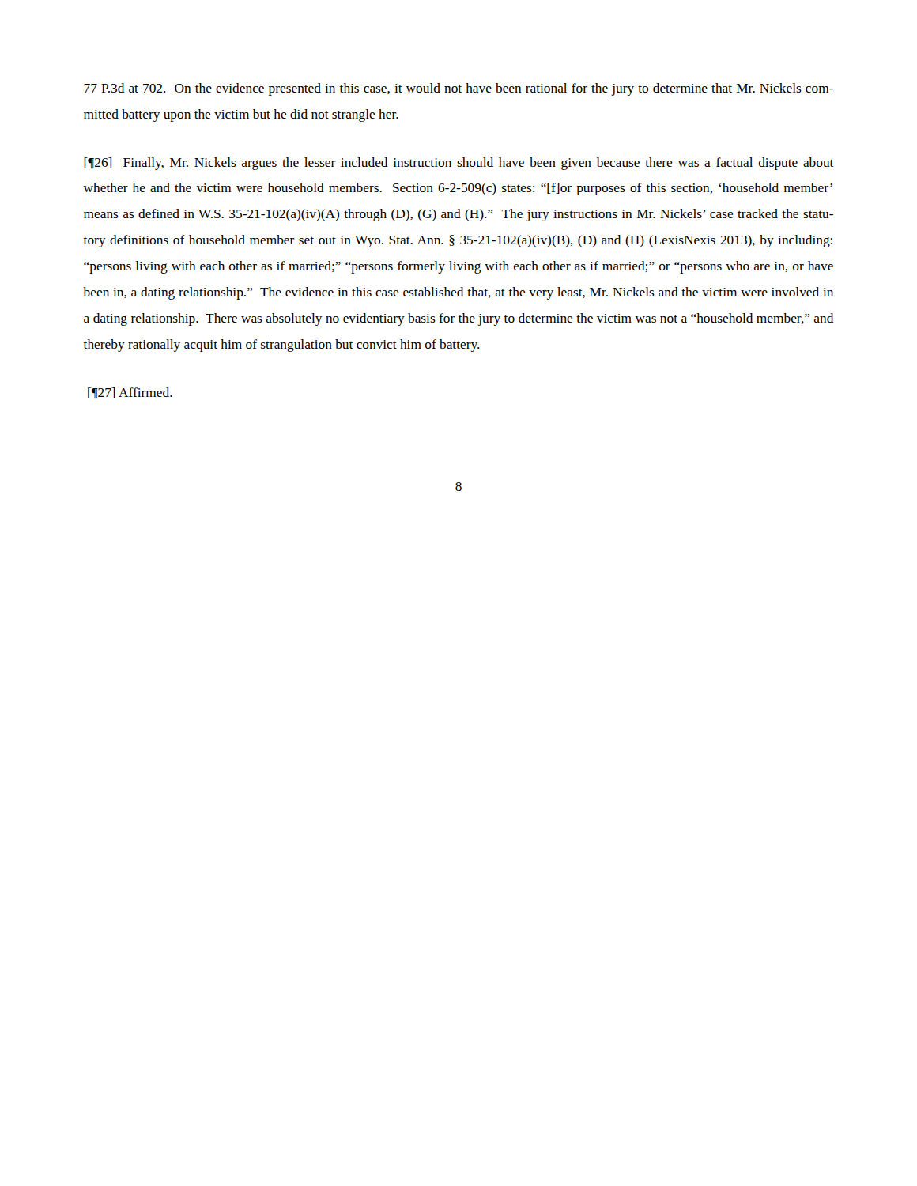77 P.3d at 702. On the evidence presented in this case, it would not have been rational for the jury to determine that Mr. Nickels committed battery upon the victim but he did not strangle her.
[¶26] Finally, Mr. Nickels argues the lesser included instruction should have been given because there was a factual dispute about whether he and the victim were household members. Section 6-2-509(c) states: “[f]or purposes of this section, ‘household member’ means as defined in W.S. 35-21-102(a)(iv)(A) through (D), (G) and (H).” The jury instructions in Mr. Nickels’ case tracked the statutory definitions of household member set out in Wyo. Stat. Ann. § 35-21-102(a)(iv)(B), (D) and (H) (LexisNexis 2013), by including: “persons living with each other as if married;” “persons formerly living with each other as if married;” or “persons who are in, or have been in, a dating relationship.” The evidence in this case established that, at the very least, Mr. Nickels and the victim were involved in a dating relationship. There was absolutely no evidentiary basis for the jury to determine the victim was not a “household member,” and thereby rationally acquit him of strangulation but convict him of battery.
[¶27] Affirmed.
8